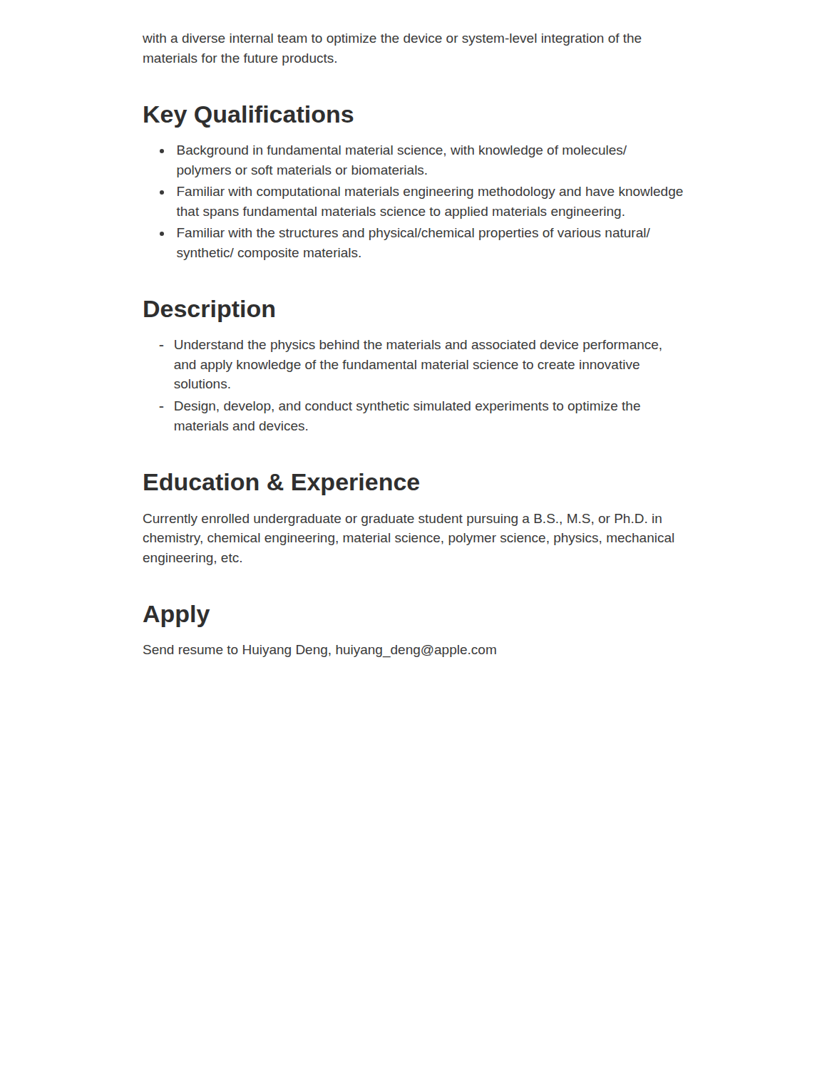with a diverse internal team to optimize the device or system-level integration of the materials for the future products.
Key Qualifications
Background in fundamental material science, with knowledge of molecules/ polymers or soft materials or biomaterials.
Familiar with computational materials engineering methodology and have knowledge that spans fundamental materials science to applied materials engineering.
Familiar with the structures and physical/chemical properties of various natural/ synthetic/ composite materials.
Description
Understand the physics behind the materials and associated device performance, and apply knowledge of the fundamental material science to create innovative solutions.
Design, develop, and conduct synthetic simulated experiments to optimize the materials and devices.
Education & Experience
Currently enrolled undergraduate or graduate student pursuing a B.S., M.S, or Ph.D. in chemistry, chemical engineering, material science, polymer science, physics, mechanical engineering, etc.
Apply
Send resume to Huiyang Deng, huiyang_deng@apple.com